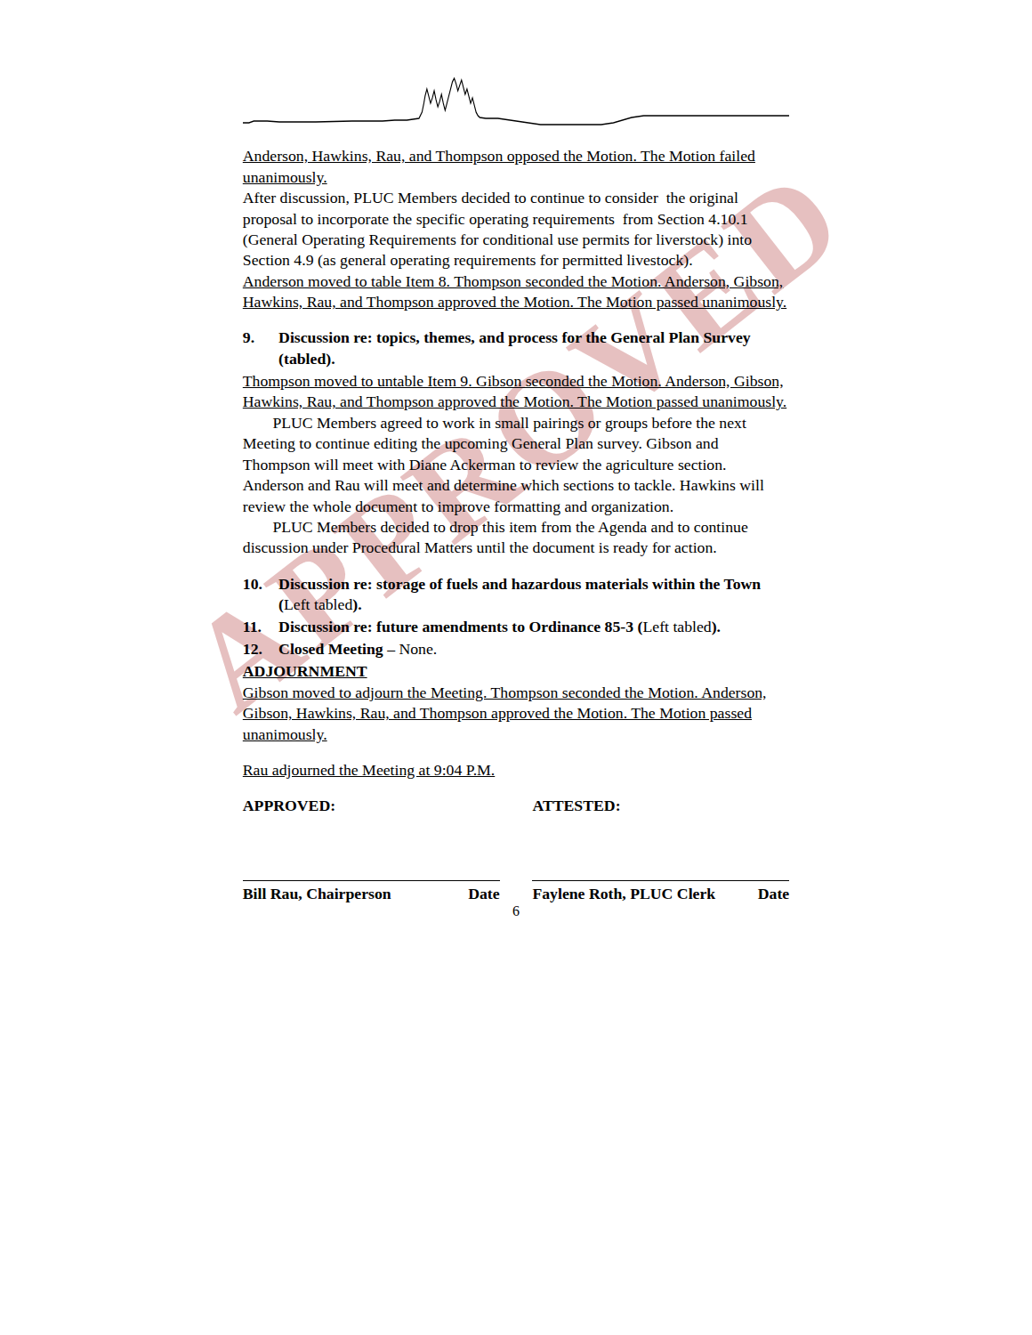APPROVED
Anderson, Hawkins, Rau, and Thompson opposed the Motion. The Motion failed unanimously.
After discussion, PLUC Members decided to continue to consider the original proposal to incorporate the specific operating requirements from Section 4.10.1 (General Operating Requirements for conditional use permits for liverstock) into Section 4.9 (as general operating requirements for permitted livestock).
Anderson moved to table Item 8. Thompson seconded the Motion. Anderson, Gibson, Hawkins, Rau, and Thompson approved the Motion. The Motion passed unanimously.
9. Discussion re: topics, themes, and process for the General Plan Survey (tabled).
Thompson moved to untable Item 9. Gibson seconded the Motion. Anderson, Gibson, Hawkins, Rau, and Thompson approved the Motion. The Motion passed unanimously.
PLUC Members agreed to work in small pairings or groups before the next Meeting to continue editing the upcoming General Plan survey. Gibson and Thompson will meet with Diane Ackerman to review the agriculture section. Anderson and Rau will meet and determine which sections to tackle. Hawkins will review the whole document to improve formatting and organization.
PLUC Members decided to drop this item from the Agenda and to continue discussion under Procedural Matters until the document is ready for action.
10. Discussion re: storage of fuels and hazardous materials within the Town (Left tabled).
11. Discussion re: future amendments to Ordinance 85-3 (Left tabled).
12. Closed Meeting – None.
ADJOURNMENT
Gibson moved to adjourn the Meeting. Thompson seconded the Motion. Anderson, Gibson, Hawkins, Rau, and Thompson approved the Motion. The Motion passed unanimously.
Rau adjourned the Meeting at 9:04 P.M.
APPROVED:
ATTESTED:
Bill Rau, Chairperson Date
Faylene Roth, PLUC Clerk Date
6